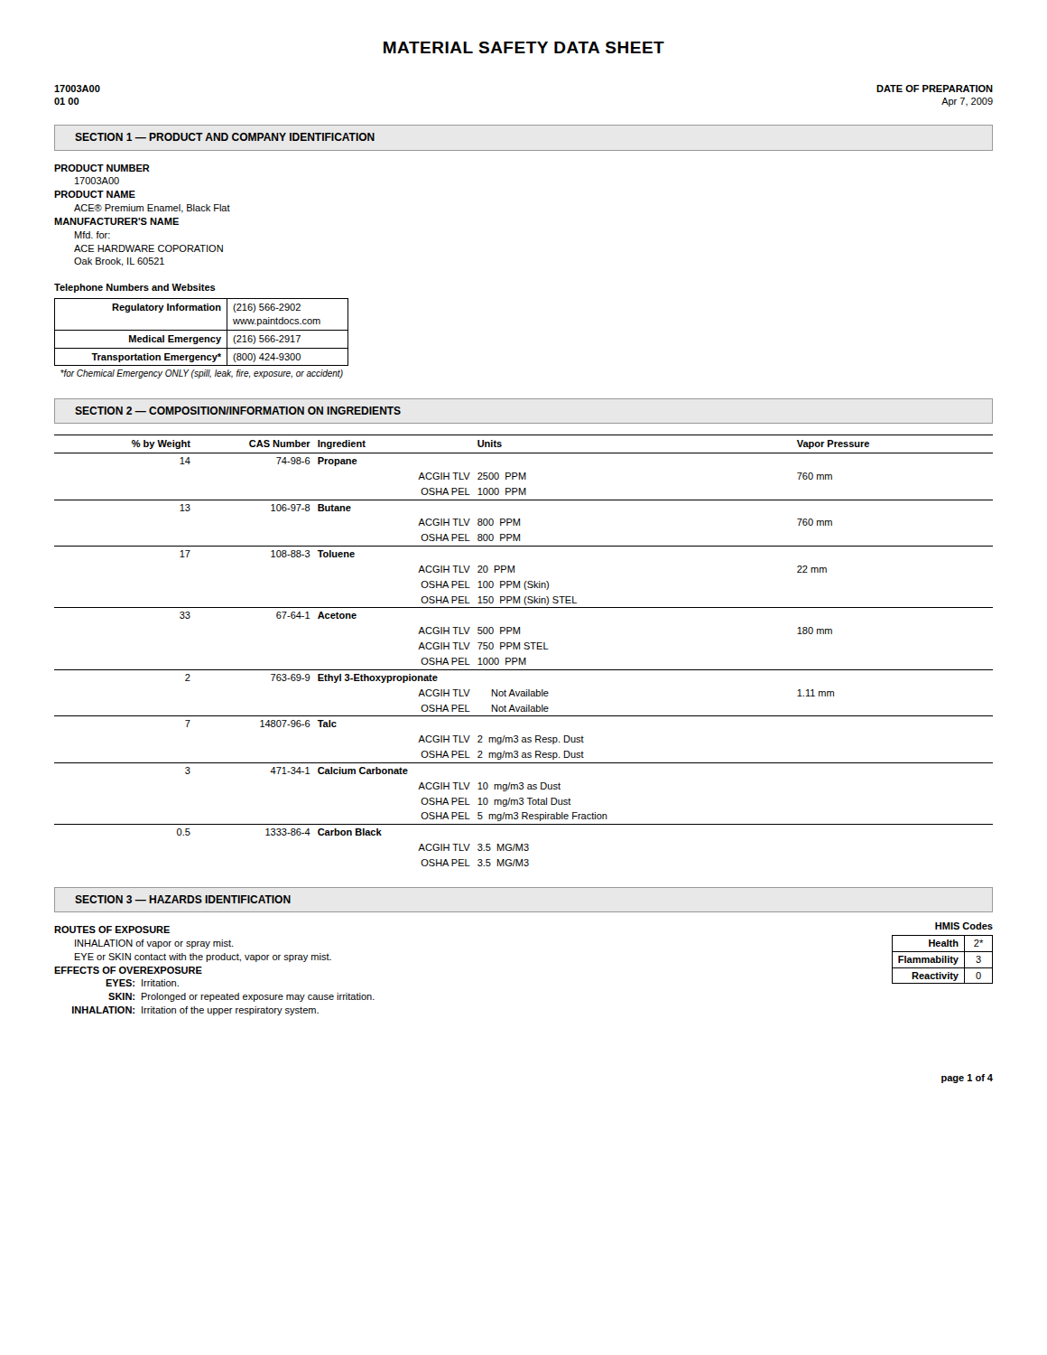MATERIAL SAFETY DATA SHEET
17003A00
01 00
DATE OF PREPARATION
Apr 7, 2009
SECTION 1 — PRODUCT AND COMPANY IDENTIFICATION
PRODUCT NUMBER
17003A00
PRODUCT NAME
ACE® Premium Enamel, Black Flat
MANUFACTURER'S NAME
Mfd. for:
ACE HARDWARE COPORATION
Oak Brook, IL 60521
Telephone Numbers and Websites
| Regulatory Information | (216) 566-2902 www.paintdocs.com |
| Medical Emergency | (216) 566-2917 |
| Transportation Emergency* | (800) 424-9300 |
| *for Chemical Emergency ONLY (spill, leak, fire, exposure, or accident) |
SECTION 2 — COMPOSITION/INFORMATION ON INGREDIENTS
| % by Weight | CAS Number | Ingredient | Units | Vapor Pressure |
| --- | --- | --- | --- | --- |
| 14 | 74-98-6 | Propane | | |
| | | ACGIH TLV | 2500 PPM | 760 mm |
| | | OSHA PEL | 1000 PPM | |
| 13 | 106-97-8 | Butane | | |
| | | ACGIH TLV | 800 PPM | 760 mm |
| | | OSHA PEL | 800 PPM | |
| 17 | 108-88-3 | Toluene | | |
| | | ACGIH TLV | 20 PPM | 22 mm |
| | | OSHA PEL | 100 PPM (Skin) | |
| | | OSHA PEL | 150 PPM (Skin) STEL | |
| 33 | 67-64-1 | Acetone | | |
| | | ACGIH TLV | 500 PPM | 180 mm |
| | | ACGIH TLV | 750 PPM STEL | |
| | | OSHA PEL | 1000 PPM | |
| 2 | 763-69-9 | Ethyl 3-Ethoxypropionate | |
| | | ACGIH TLV | Not Available | 1.11 mm |
| | | OSHA PEL | Not Available | |
| 7 | 14807-96-6 | Talc | | |
| | | ACGIH TLV | 2 mg/m3 as Resp. Dust | |
| | | OSHA PEL | 2 mg/m3 as Resp. Dust | |
| 3 | 471-34-1 | Calcium Carbonate | |
| | | ACGIH TLV | 10 mg/m3 as Dust | |
| | | OSHA PEL | 10 mg/m3 Total Dust | |
| | | OSHA PEL | 5 mg/m3 Respirable Fraction | |
| 0.5 | 1333-86-4 | Carbon Black | | |
| | | ACGIH TLV | 3.5 MG/M3 | |
| | | OSHA PEL | 3.5 MG/M3 | |
SECTION 3 — HAZARDS IDENTIFICATION
HMIS Codes
| Health | 2* |
| Flammability | 3 |
| Reactivity | 0 |
ROUTES OF EXPOSURE
INHALATION of vapor or spray mist.
EYE or SKIN contact with the product, vapor or spray mist.
EFFECTS OF OVEREXPOSURE
EYES: Irritation.
SKIN: Prolonged or repeated exposure may cause irritation.
INHALATION: Irritation of the upper respiratory system.
page 1 of 4